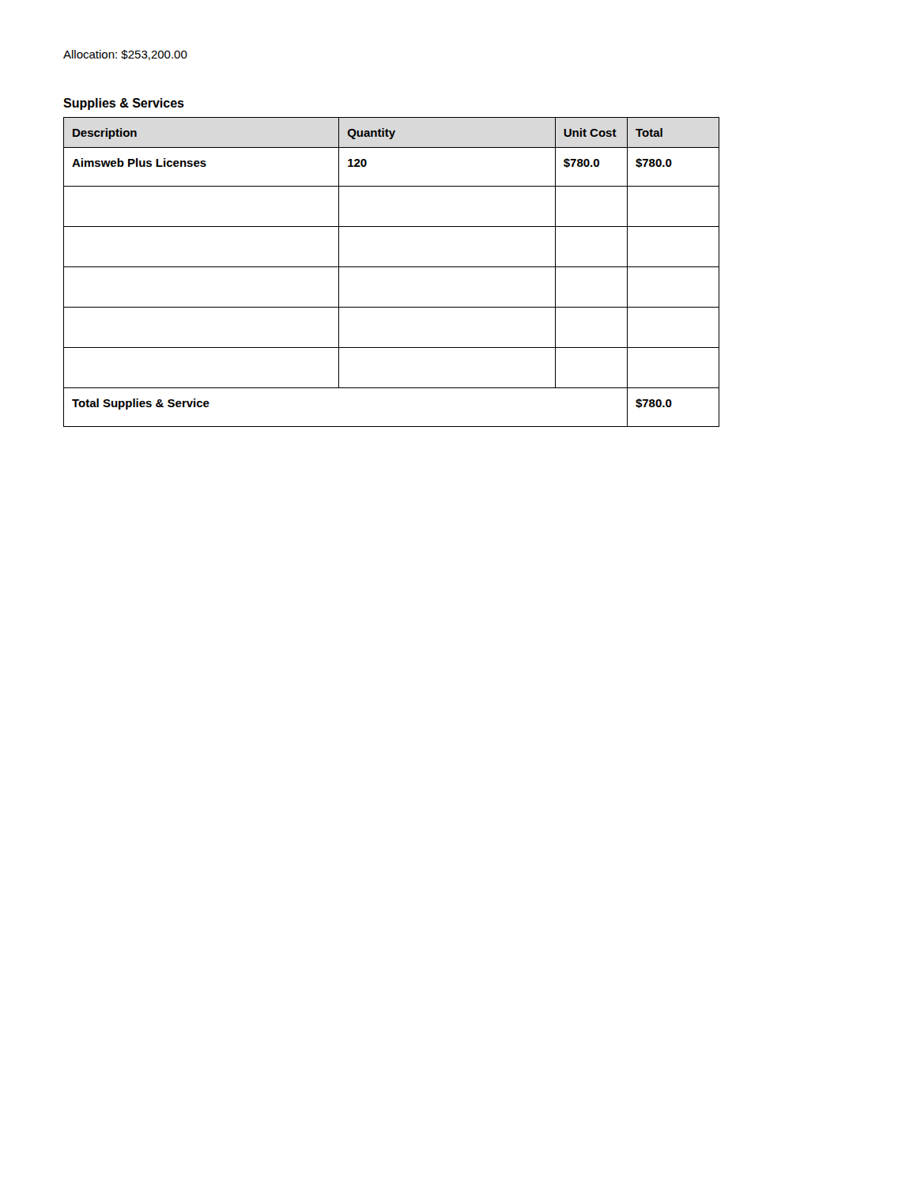Allocation: $253,200.00
Supplies & Services
| Description | Quantity | Unit Cost | Total |
| --- | --- | --- | --- |
| Aimsweb Plus Licenses | 120 | $780.0 | $780.0 |
| Total Supplies & Service | $780.0 |